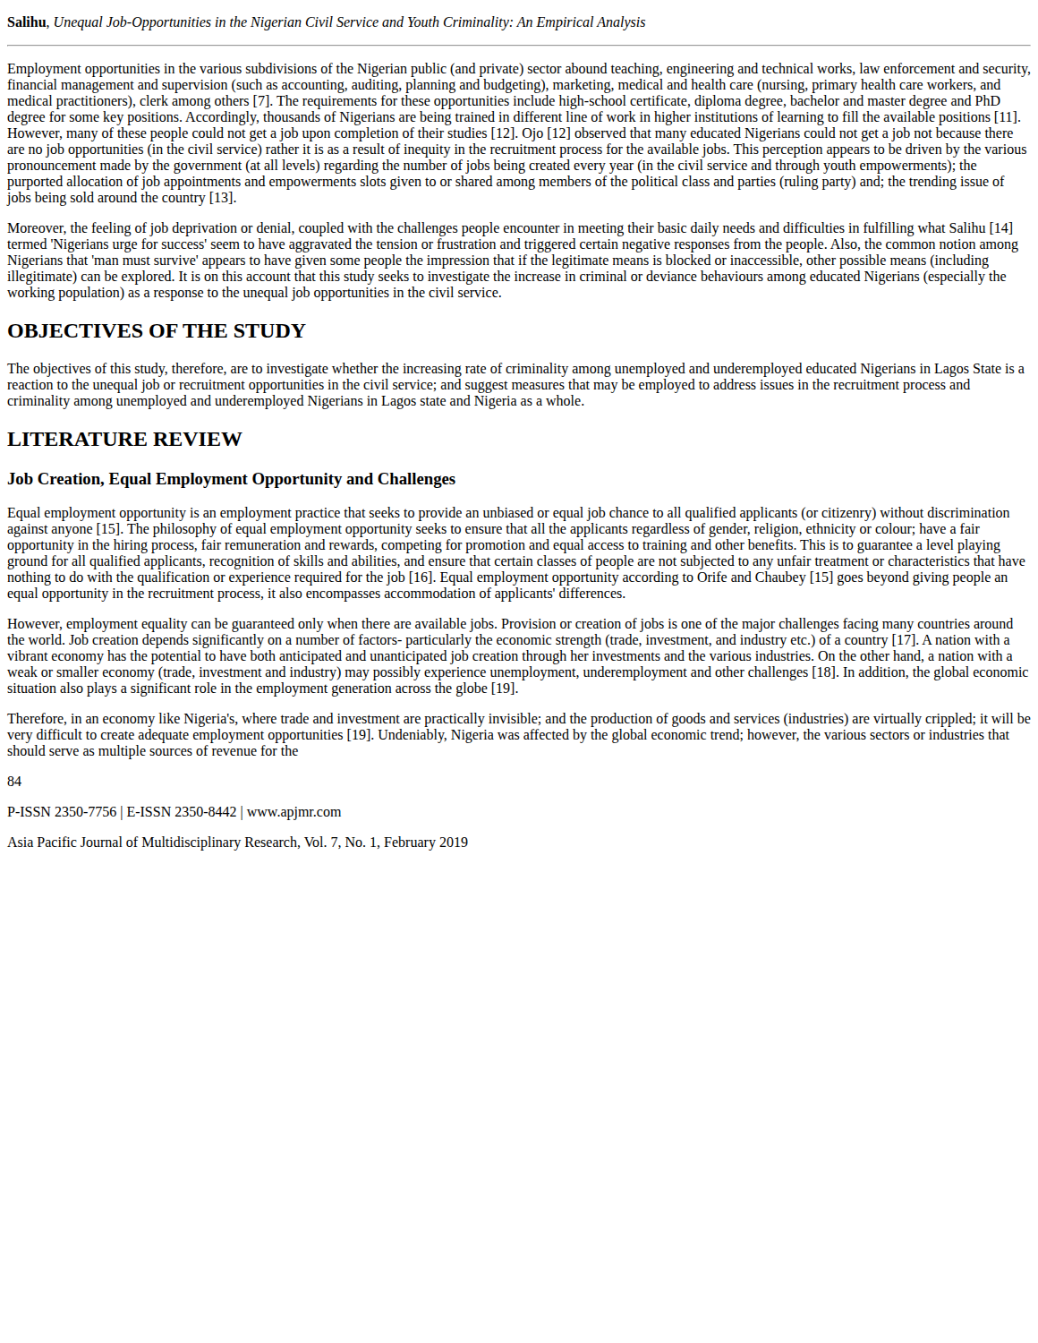Salihu, Unequal Job-Opportunities in the Nigerian Civil Service and Youth Criminality: An Empirical Analysis
Employment opportunities in the various subdivisions of the Nigerian public (and private) sector abound teaching, engineering and technical works, law enforcement and security, financial management and supervision (such as accounting, auditing, planning and budgeting), marketing, medical and health care (nursing, primary health care workers, and medical practitioners), clerk among others [7]. The requirements for these opportunities include high-school certificate, diploma degree, bachelor and master degree and PhD degree for some key positions. Accordingly, thousands of Nigerians are being trained in different line of work in higher institutions of learning to fill the available positions [11]. However, many of these people could not get a job upon completion of their studies [12]. Ojo [12] observed that many educated Nigerians could not get a job not because there are no job opportunities (in the civil service) rather it is as a result of inequity in the recruitment process for the available jobs. This perception appears to be driven by the various pronouncement made by the government (at all levels) regarding the number of jobs being created every year (in the civil service and through youth empowerments); the purported allocation of job appointments and empowerments slots given to or shared among members of the political class and parties (ruling party) and; the trending issue of jobs being sold around the country [13].
Moreover, the feeling of job deprivation or denial, coupled with the challenges people encounter in meeting their basic daily needs and difficulties in fulfilling what Salihu [14] termed 'Nigerians urge for success' seem to have aggravated the tension or frustration and triggered certain negative responses from the people. Also, the common notion among Nigerians that 'man must survive' appears to have given some people the impression that if the legitimate means is blocked or inaccessible, other possible means (including illegitimate) can be explored. It is on this account that this study seeks to investigate the increase in criminal or deviance behaviours among educated Nigerians (especially the working population) as a response to the unequal job opportunities in the civil service.
OBJECTIVES OF THE STUDY
The objectives of this study, therefore, are to investigate whether the increasing rate of criminality among unemployed and underemployed educated Nigerians in Lagos State is a reaction to the unequal job or recruitment opportunities in the civil service; and suggest measures that may be employed to address issues in the recruitment process and criminality among unemployed and underemployed Nigerians in Lagos state and Nigeria as a whole.
LITERATURE REVIEW
Job Creation, Equal Employment Opportunity and Challenges
Equal employment opportunity is an employment practice that seeks to provide an unbiased or equal job chance to all qualified applicants (or citizenry) without discrimination against anyone [15]. The philosophy of equal employment opportunity seeks to ensure that all the applicants regardless of gender, religion, ethnicity or colour; have a fair opportunity in the hiring process, fair remuneration and rewards, competing for promotion and equal access to training and other benefits. This is to guarantee a level playing ground for all qualified applicants, recognition of skills and abilities, and ensure that certain classes of people are not subjected to any unfair treatment or characteristics that have nothing to do with the qualification or experience required for the job [16]. Equal employment opportunity according to Orife and Chaubey [15] goes beyond giving people an equal opportunity in the recruitment process, it also encompasses accommodation of applicants' differences.
However, employment equality can be guaranteed only when there are available jobs. Provision or creation of jobs is one of the major challenges facing many countries around the world. Job creation depends significantly on a number of factors- particularly the economic strength (trade, investment, and industry etc.) of a country [17]. A nation with a vibrant economy has the potential to have both anticipated and unanticipated job creation through her investments and the various industries. On the other hand, a nation with a weak or smaller economy (trade, investment and industry) may possibly experience unemployment, underemployment and other challenges [18]. In addition, the global economic situation also plays a significant role in the employment generation across the globe [19].
Therefore, in an economy like Nigeria's, where trade and investment are practically invisible; and the production of goods and services (industries) are virtually crippled; it will be very difficult to create adequate employment opportunities [19]. Undeniably, Nigeria was affected by the global economic trend; however, the various sectors or industries that should serve as multiple sources of revenue for the
84
P-ISSN 2350-7756 | E-ISSN 2350-8442 | www.apjmr.com
Asia Pacific Journal of Multidisciplinary Research, Vol. 7, No. 1, February 2019